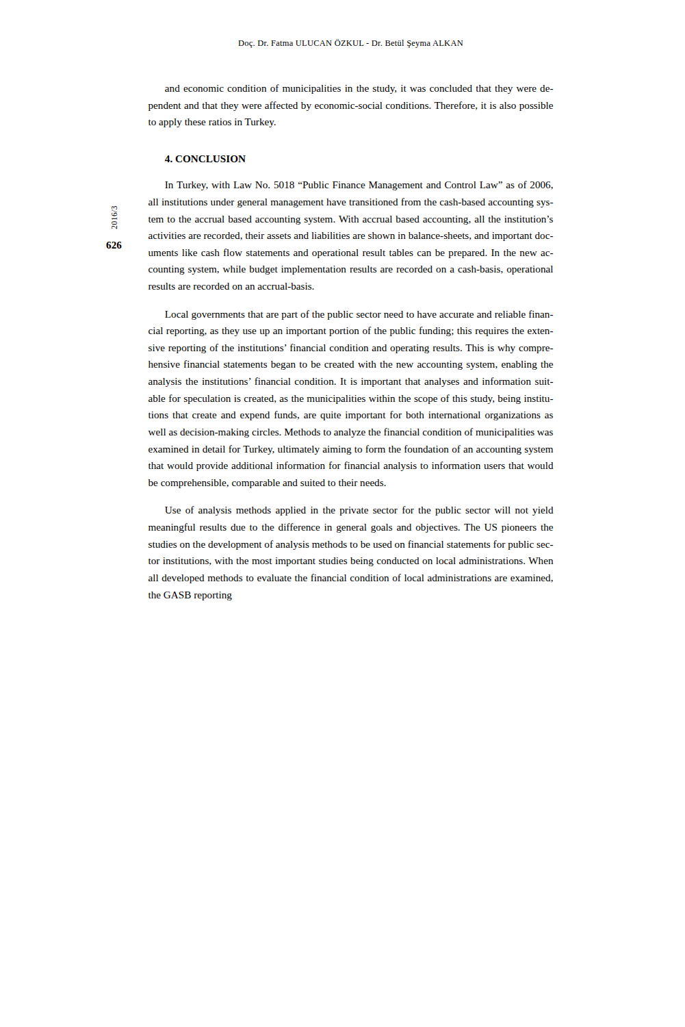Doç. Dr. Fatma ULUCAN ÖZKUL - Dr. Betül Şeyma ALKAN
2016/3
626
and economic condition of municipalities in the study, it was concluded that they were dependent and that they were affected by economic-social conditions. Therefore, it is also possible to apply these ratios in Turkey.
4. CONCLUSION
In Turkey, with Law No. 5018 “Public Finance Management and Control Law” as of 2006, all institutions under general management have transitioned from the cash-based accounting system to the accrual based accounting system. With accrual based accounting, all the institution’s activities are recorded, their assets and liabilities are shown in balance-sheets, and important documents like cash flow statements and operational result tables can be prepared. In the new accounting system, while budget implementation results are recorded on a cash-basis, operational results are recorded on an accrual-basis.
Local governments that are part of the public sector need to have accurate and reliable financial reporting, as they use up an important portion of the public funding; this requires the extensive reporting of the institutions’ financial condition and operating results. This is why comprehensive financial statements began to be created with the new accounting system, enabling the analysis the institutions’ financial condition. It is important that analyses and information suitable for speculation is created, as the municipalities within the scope of this study, being institutions that create and expend funds, are quite important for both international organizations as well as decision-making circles. Methods to analyze the financial condition of municipalities was examined in detail for Turkey, ultimately aiming to form the foundation of an accounting system that would provide additional information for financial analysis to information users that would be comprehensible, comparable and suited to their needs.
Use of analysis methods applied in the private sector for the public sector will not yield meaningful results due to the difference in general goals and objectives. The US pioneers the studies on the development of analysis methods to be used on financial statements for public sector institutions, with the most important studies being conducted on local administrations. When all developed methods to evaluate the financial condition of local administrations are examined, the GASB reporting